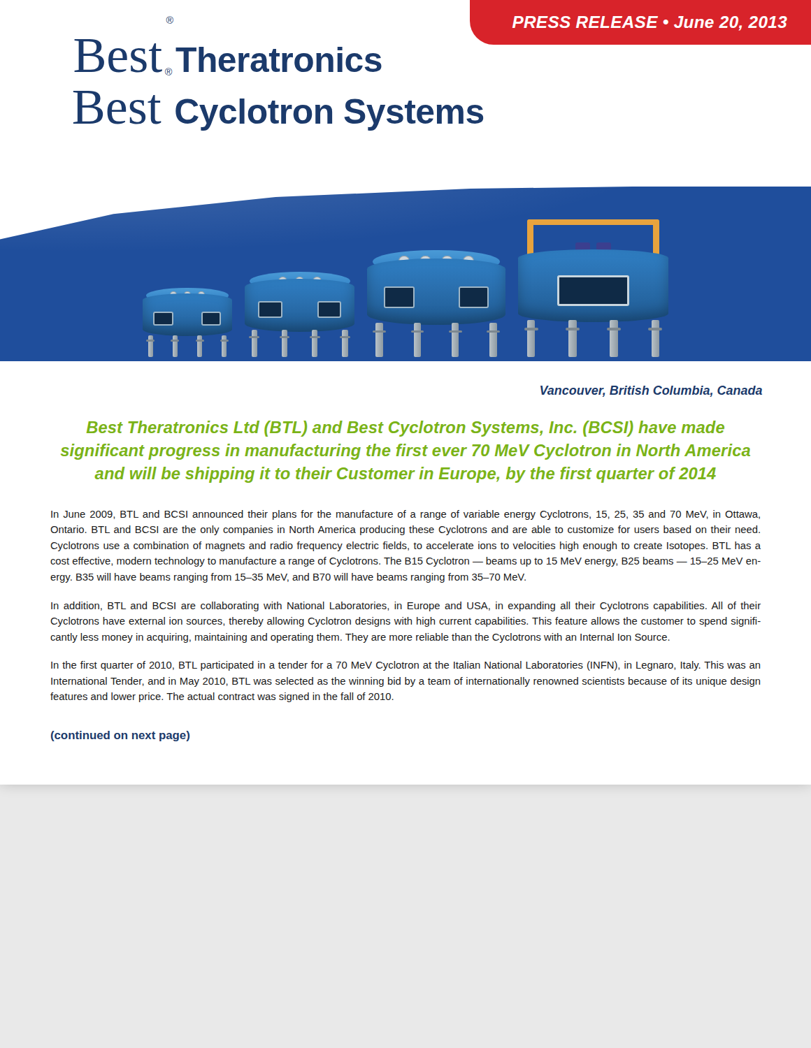PRESS RELEASE • June 20, 2013
Best® Theratronics
Best® Cyclotron Systems
Vancouver, British Columbia, Canada
Best Theratronics Ltd (BTL) and Best Cyclotron Systems, Inc. (BCSI) have made significant progress in manufacturing the first ever 70 MeV Cyclotron in North America and will be shipping it to their Customer in Europe, by the first quarter of 2014
In June 2009, BTL and BCSI announced their plans for the manufacture of a range of variable energy Cyclotrons, 15, 25, 35 and 70 MeV, in Ottawa, Ontario. BTL and BCSI are the only companies in North America producing these Cyclotrons and are able to customize for users based on their need. Cyclotrons use a combination of magnets and radio frequency electric fields, to accelerate ions to velocities high enough to create Isotopes. BTL has a cost effective, modern technology to manufacture a range of Cyclotrons. The B15 Cyclotron — beams up to 15 MeV energy, B25 beams — 15–25 MeV energy. B35 will have beams ranging from 15–35 MeV, and B70 will have beams ranging from 35–70 MeV.
In addition, BTL and BCSI are collaborating with National Laboratories, in Europe and USA, in expanding all their Cyclotrons capabilities. All of their Cyclotrons have external ion sources, thereby allowing Cyclotron designs with high current capabilities. This feature allows the customer to spend significantly less money in acquiring, maintaining and operating them. They are more reliable than the Cyclotrons with an Internal Ion Source.
In the first quarter of 2010, BTL participated in a tender for a 70 MeV Cyclotron at the Italian National Laboratories (INFN), in Legnaro, Italy. This was an International Tender, and in May 2010, BTL was selected as the winning bid by a team of internationally renowned scientists because of its unique design features and lower price. The actual contract was signed in the fall of 2010.
(continued on next page)